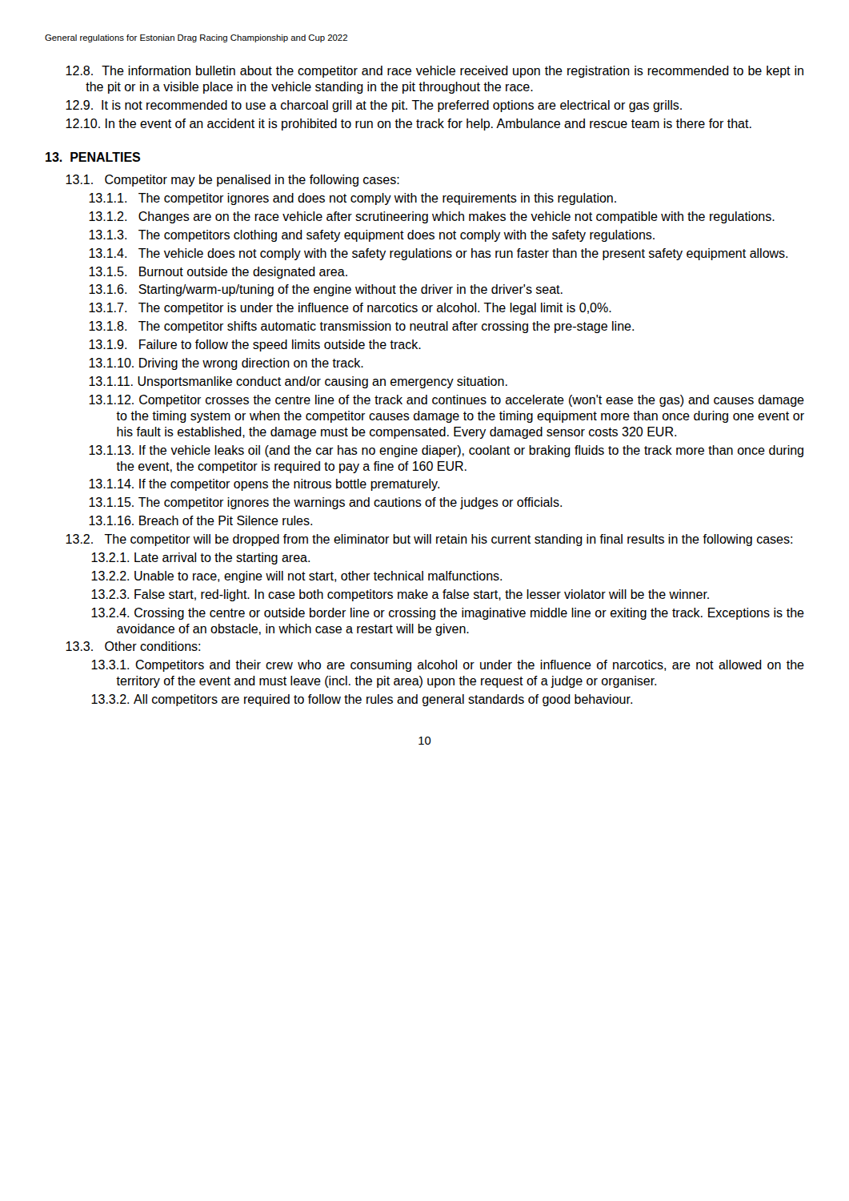General regulations for Estonian Drag Racing Championship and Cup 2022
12.8. The information bulletin about the competitor and race vehicle received upon the registration is recommended to be kept in the pit or in a visible place in the vehicle standing in the pit throughout the race.
12.9. It is not recommended to use a charcoal grill at the pit. The preferred options are electrical or gas grills.
12.10. In the event of an accident it is prohibited to run on the track for help. Ambulance and rescue team is there for that.
13. PENALTIES
13.1. Competitor may be penalised in the following cases:
13.1.1. The competitor ignores and does not comply with the requirements in this regulation.
13.1.2. Changes are on the race vehicle after scrutineering which makes the vehicle not compatible with the regulations.
13.1.3. The competitors clothing and safety equipment does not comply with the safety regulations.
13.1.4. The vehicle does not comply with the safety regulations or has run faster than the present safety equipment allows.
13.1.5. Burnout outside the designated area.
13.1.6. Starting/warm-up/tuning of the engine without the driver in the driver's seat.
13.1.7. The competitor is under the influence of narcotics or alcohol. The legal limit is 0,0%.
13.1.8. The competitor shifts automatic transmission to neutral after crossing the pre-stage line.
13.1.9. Failure to follow the speed limits outside the track.
13.1.10. Driving the wrong direction on the track.
13.1.11. Unsportsmanlike conduct and/or causing an emergency situation.
13.1.12. Competitor crosses the centre line of the track and continues to accelerate (won't ease the gas) and causes damage to the timing system or when the competitor causes damage to the timing equipment more than once during one event or his fault is established, the damage must be compensated. Every damaged sensor costs 320 EUR.
13.1.13. If the vehicle leaks oil (and the car has no engine diaper), coolant or braking fluids to the track more than once during the event, the competitor is required to pay a fine of 160 EUR.
13.1.14. If the competitor opens the nitrous bottle prematurely.
13.1.15. The competitor ignores the warnings and cautions of the judges or officials.
13.1.16. Breach of the Pit Silence rules.
13.2. The competitor will be dropped from the eliminator but will retain his current standing in final results in the following cases:
13.2.1. Late arrival to the starting area.
13.2.2. Unable to race, engine will not start, other technical malfunctions.
13.2.3. False start, red-light. In case both competitors make a false start, the lesser violator will be the winner.
13.2.4. Crossing the centre or outside border line or crossing the imaginative middle line or exiting the track. Exceptions is the avoidance of an obstacle, in which case a restart will be given.
13.3. Other conditions:
13.3.1. Competitors and their crew who are consuming alcohol or under the influence of narcotics, are not allowed on the territory of the event and must leave (incl. the pit area) upon the request of a judge or organiser.
13.3.2. All competitors are required to follow the rules and general standards of good behaviour.
10